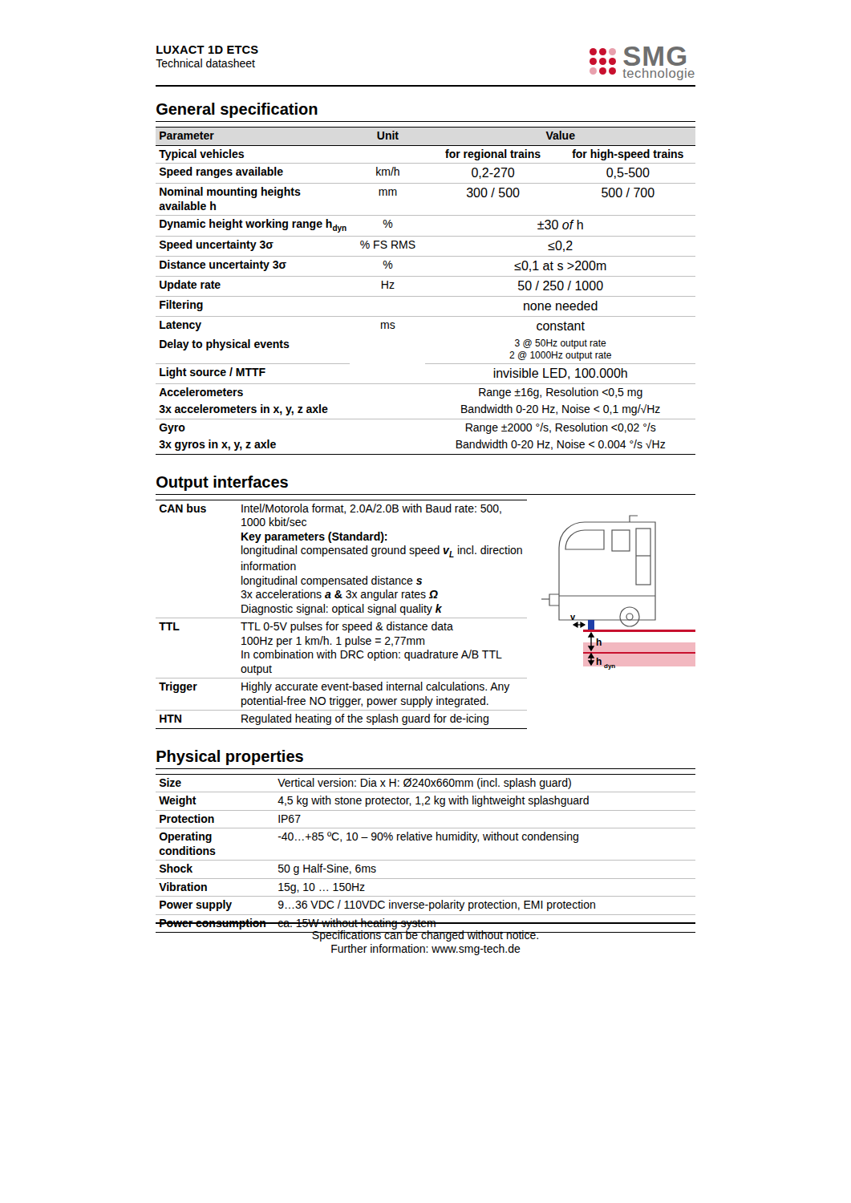LUXACT 1D ETCS
Technical datasheet
SMG
technologie
General specification
| Parameter | Unit | Value |
| --- | --- | --- |
| Typical vehicles | | for regional trains | for high-speed trains |
| Speed ranges available | km/h | 0,2-270 | 0,5-500 |
| Nominal mounting heights available h | mm | 300 / 500 | 500 / 700 |
| Dynamic height working range h dyn | % | ±30 of h |
| Speed uncertainty 3σ | % FS RMS | ≤0,2 |
| Distance uncertainty 3σ | % | ≤0,1 at s >200m |
| Update rate | Hz | 50 / 250 / 1000 |
| Filtering | | none needed |
| Latency | ms | constant |
| Delay to physical events | 3 @ 50Hz output rate 2 @ 1000Hz output rate |
| Light source / MTTF | | invisible LED, 100.000h |
| Accelerometers | | Range ±16g, Resolution <0,5 mg |
| 3x accelerometers in x, y, z axle | | Bandwidth 0-20 Hz, Noise < 0,1 mg/√Hz |
| Gyro | | Range ±2000 °/s, Resolution <0,02 °/s |
| 3x gyros in x, y, z axle | | Bandwidth 0-20 Hz, Noise < 0.004 °/s √Hz |
Output interfaces
| CAN bus | Intel/Motorola format, 2.0A/2.0B with Baud rate: 500, 1000 kbit/sec Key parameters (Standard): longitudinal compensated ground speed v L incl. direction information longitudinal compensated distance s 3x accelerations a & 3x angular rates Ω Diagnostic signal: optical signal quality k |
| TTL | TTL 0-5V pulses for speed & distance data 100Hz per 1 km/h. 1 pulse = 2,77mm In combination with DRC option: quadrature A/B TTL output |
| Trigger | Highly accurate event-based internal calculations. Any potential-free NO trigger, power supply integrated. |
| HTN | Regulated heating of the splash guard for de-icing |
v h h dyn
Physical properties
| Size | Vertical version: Dia x H: Ø240x660mm (incl. splash guard) |
| Weight | 4,5 kg with stone protector, 1,2 kg with lightweight splashguard |
| Protection | IP67 |
| Operating conditions | -40…+85 ºC, 10 – 90% relative humidity, without condensing |
| Shock | 50 g Half-Sine, 6ms |
| Vibration | 15g, 10 … 150Hz |
| Power supply | 9…36 VDC / 110VDC inverse-polarity protection, EMI protection |
| Power consumption | ca. 15W without heating system |
Specifications can be changed without notice.
Further information: www.smg-tech.de